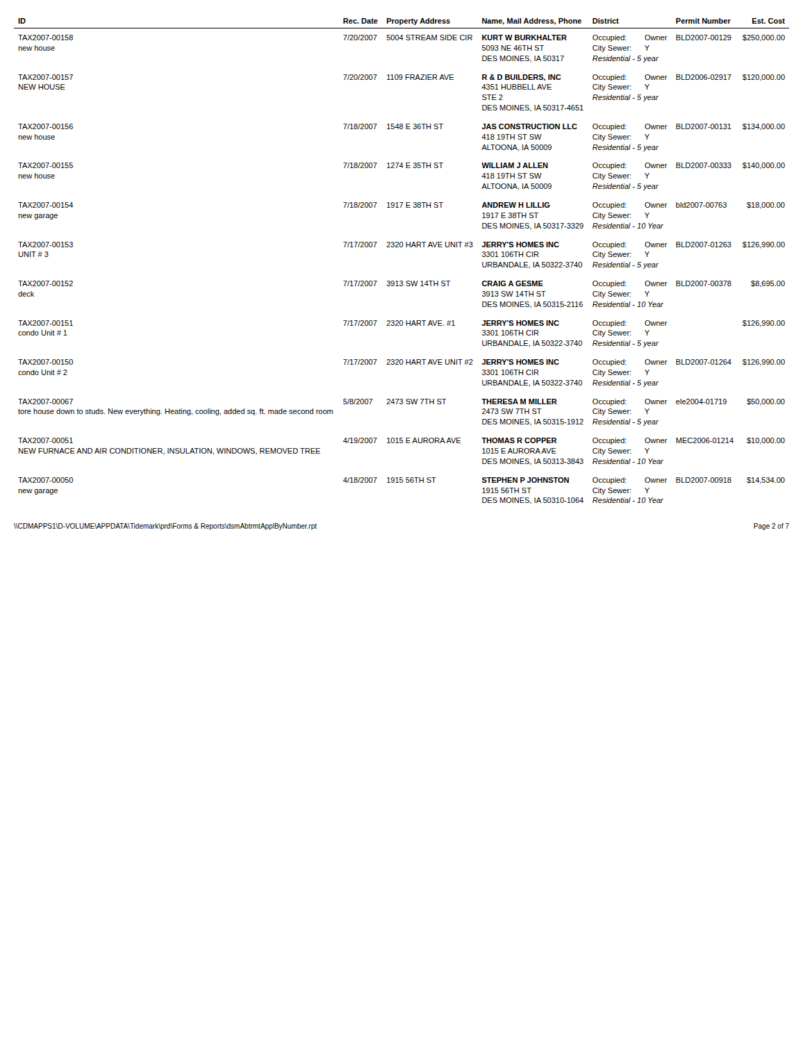| ID | Rec. Date | Property Address | Name, Mail Address, Phone | District | Permit Number | Est. Cost |
| --- | --- | --- | --- | --- | --- | --- |
| TAX2007-00158 new house | 7/20/2007 | 5004 STREAM SIDE CIR | KURT W BURKHALTER 5093 NE 46TH ST DES MOINES, IA 50317 | Occupied: Owner City Sewer: Y Residential - 5 year | BLD2007-00129 | $250,000.00 |
| TAX2007-00157 NEW HOUSE | 7/20/2007 | 1109 FRAZIER AVE | R & D BUILDERS, INC 4351 HUBBELL AVE STE 2 DES MOINES, IA 50317-4651 | Occupied: Owner City Sewer: Y Residential - 5 year | BLD2006-02917 | $120,000.00 |
| TAX2007-00156 new house | 7/18/2007 | 1548 E 36TH ST | JAS CONSTRUCTION LLC 418 19TH ST SW ALTOONA, IA 50009 | Occupied: Owner City Sewer: Y Residential - 5 year | BLD2007-00131 | $134,000.00 |
| TAX2007-00155 new house | 7/18/2007 | 1274 E 35TH ST | WILLIAM J ALLEN 418 19TH ST SW ALTOONA, IA 50009 | Occupied: Owner City Sewer: Y Residential - 5 year | BLD2007-00333 | $140,000.00 |
| TAX2007-00154 new garage | 7/18/2007 | 1917 E 38TH ST | ANDREW H LILLIG 1917 E 38TH ST DES MOINES, IA 50317-3329 | Occupied: Owner City Sewer: Y Residential - 10 Year | bld2007-00763 | $18,000.00 |
| TAX2007-00153 UNIT # 3 | 7/17/2007 | 2320 HART AVE UNIT #3 | JERRY'S HOMES INC 3301 106TH CIR URBANDALE, IA 50322-3740 | Occupied: Owner City Sewer: Y Residential - 5 year | BLD2007-01263 | $126,990.00 |
| TAX2007-00152 deck | 7/17/2007 | 3913 SW 14TH ST | CRAIG A GESME 3913 SW 14TH ST DES MOINES, IA 50315-2116 | Occupied: Owner City Sewer: Y Residential - 10 Year | BLD2007-00378 | $8,695.00 |
| TAX2007-00151 condo Unit # 1 | 7/17/2007 | 2320 HART AVE. #1 | JERRY'S HOMES INC 3301 106TH CIR URBANDALE, IA 50322-3740 | Occupied: Owner City Sewer: Y Residential - 5 year | | $126,990.00 |
| TAX2007-00150 condo Unit # 2 | 7/17/2007 | 2320 HART AVE UNIT #2 | JERRY'S HOMES INC 3301 106TH CIR URBANDALE, IA 50322-3740 | Occupied: Owner City Sewer: Y Residential - 5 year | BLD2007-01264 | $126,990.00 |
| TAX2007-00067 tore house down to studs. New everything. Heating, cooling, added sq. ft. made second room | 5/8/2007 | 2473 SW 7TH ST | THERESA M MILLER 2473 SW 7TH ST DES MOINES, IA 50315-1912 | Occupied: Owner City Sewer: Y Residential - 5 year | ele2004-01719 | $50,000.00 |
| TAX2007-00051 NEW FURNACE AND AIR CONDITIONER, INSULATION, WINDOWS, REMOVED TREE | 4/19/2007 | 1015 E AURORA AVE | THOMAS R COPPER 1015 E AURORA AVE DES MOINES, IA 50313-3843 | Occupied: Owner City Sewer: Y Residential - 10 Year | MEC2006-01214 | $10,000.00 |
| TAX2007-00050 new garage | 4/18/2007 | 1915 56TH ST | STEPHEN P JOHNSTON 1915 56TH ST DES MOINES, IA 50310-1064 | Occupied: Owner City Sewer: Y Residential - 10 Year | BLD2007-00918 | $14,534.00 |
\\CDMAPPS1\D-VOLUME\APPDATA\Tidemark\prd\Forms & Reports\dsmAbtrmtApplByNumber.rpt Page 2 of 7